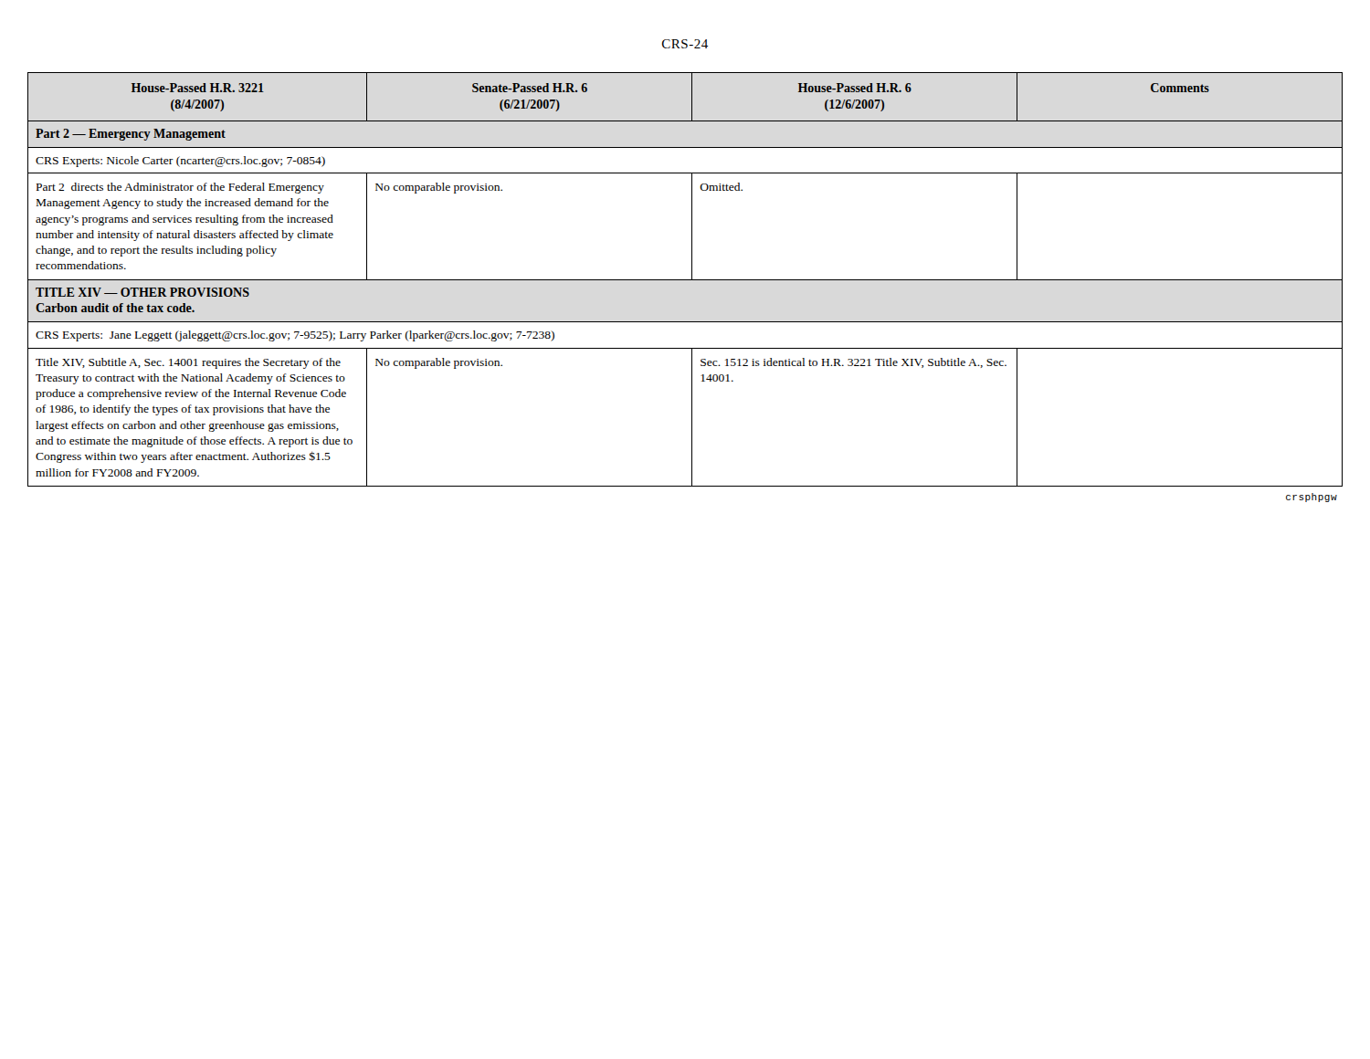CRS-24
| House-Passed H.R. 3221 (8/4/2007) | Senate-Passed H.R. 6 (6/21/2007) | House-Passed H.R. 6 (12/6/2007) | Comments |
| --- | --- | --- | --- |
| Part 2 — Emergency Management |
| CRS Experts: Nicole Carter (ncarter@crs.loc.gov; 7-0854) |
| Part 2 directs the Administrator of the Federal Emergency Management Agency to study the increased demand for the agency’s programs and services resulting from the increased number and intensity of natural disasters affected by climate change, and to report the results including policy recommendations. | No comparable provision. | Omitted. | |
| TITLE XIV — OTHER PROVISIONS Carbon audit of the tax code. |
| CRS Experts: Jane Leggett (jaleggett@crs.loc.gov; 7-9525); Larry Parker (lparker@crs.loc.gov; 7-7238) |
| Title XIV, Subtitle A, Sec. 14001 requires the Secretary of the Treasury to contract with the National Academy of Sciences to produce a comprehensive review of the Internal Revenue Code of 1986, to identify the types of tax provisions that have the largest effects on carbon and other greenhouse gas emissions, and to estimate the magnitude of those effects. A report is due to Congress within two years after enactment. Authorizes $1.5 million for FY2008 and FY2009. | No comparable provision. | Sec. 1512 is identical to H.R. 3221 Title XIV, Subtitle A., Sec. 14001. | |
crsphpgw